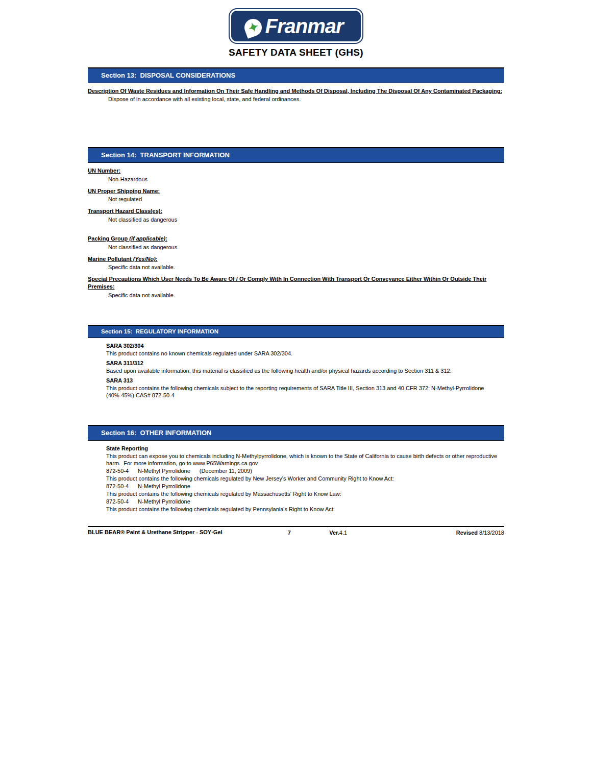✦Franmar
SAFETY DATA SHEET (GHS)
Section 13: DISPOSAL CONSIDERATIONS
Description Of Waste Residues and Information On Their Safe Handling and Methods Of Disposal, Including The Disposal Of Any Contaminated Packaging:
Dispose of in accordance with all existing local, state, and federal ordinances.
Section 14: TRANSPORT INFORMATION
UN Number:
Non-Hazardous
UN Proper Shipping Name:
Not regulated
Transport Hazard Class(es):
Not classified as dangerous
Packing Group (if applicable):
Not classified as dangerous
Marine Pollutant (Yes/No):
Specific data not available.
Special Precautions Which User Needs To Be Aware Of / Or Comply With In Connection With Transport Or Conveyance Either Within Or Outside Their Premises:
Specific data not available.
Section 15: REGULATORY INFORMATION
SARA 302/304
This product contains no known chemicals regulated under SARA 302/304.
SARA 311/312
Based upon available information, this material is classified as the following health and/or physical hazards according to Section 311 & 312:
SARA 313
This product contains the following chemicals subject to the reporting requirements of SARA Title III, Section 313 and 40 CFR 372: N-Methyl-Pyrrolidone (40%-45%) CAS# 872-50-4
Section 16: OTHER INFORMATION
State Reporting
This product can expose you to chemicals including N-Methylpyrrolidone, which is known to the State of California to cause birth defects or other reproductive harm. For more information, go to www.P65Warnings.ca.gov
| 872-50-4 | N-Methyl Pyrrolidone | (December 11, 2009) |
This product contains the following chemicals regulated by New Jersey's Worker and Community Right to Know Act:
| 872-50-4 | N-Methyl Pyrrolidone |
This product contains the following chemicals regulated by Massachusetts' Right to Know Law:
| 872-50-4 | N-Methyl Pyrrolidone |
This product contains the following chemicals regulated by Pennsylania's Right to Know Act:
BLUE BEAR® Paint & Urethane Stripper - SOY·Gel
7
Ver. 4.1
Revised 8/13/2018